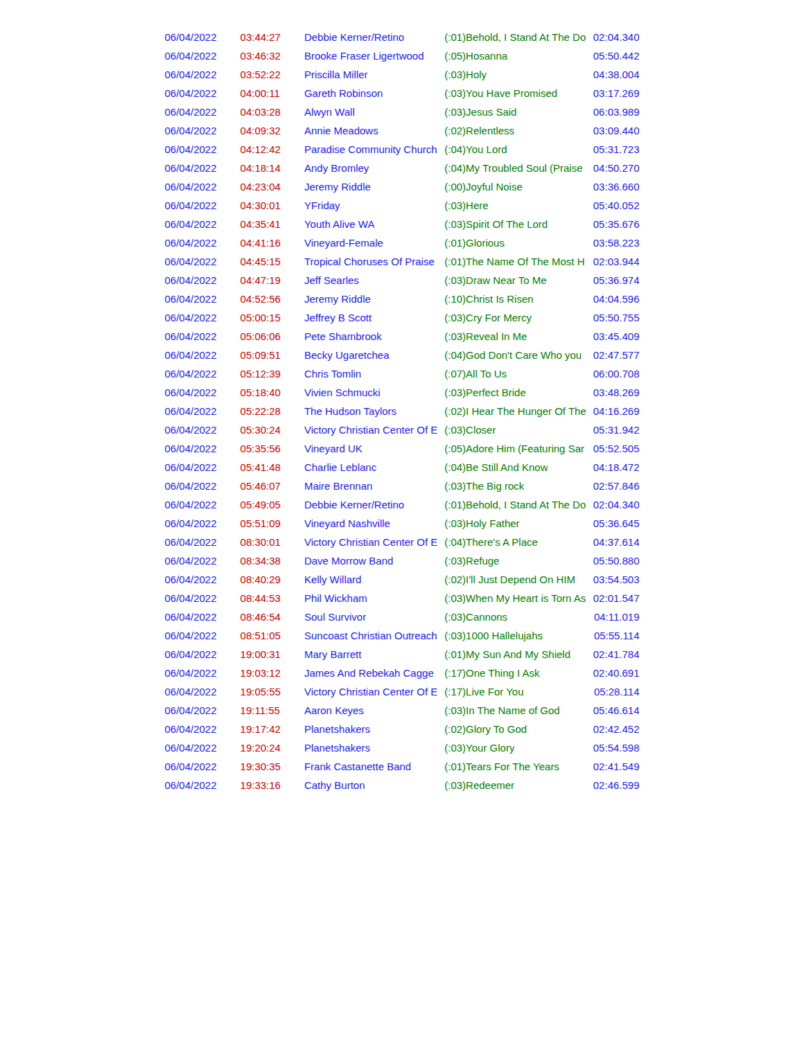| 06/04/2022 | 03:44:27 | Debbie Kerner/Retino | (:01)Behold, I Stand At The Do | 02:04.340 |
| 06/04/2022 | 03:46:32 | Brooke Fraser Ligertwood | (:05)Hosanna | 05:50.442 |
| 06/04/2022 | 03:52:22 | Priscilla Miller | (:03)Holy | 04:38.004 |
| 06/04/2022 | 04:00:11 | Gareth Robinson | (:03)You Have Promised | 03:17.269 |
| 06/04/2022 | 04:03:28 | Alwyn Wall | (:03)Jesus Said | 06:03.989 |
| 06/04/2022 | 04:09:32 | Annie Meadows | (:02)Relentless | 03:09.440 |
| 06/04/2022 | 04:12:42 | Paradise Community Church | (:04)You Lord | 05:31.723 |
| 06/04/2022 | 04:18:14 | Andy Bromley | (:04)My Troubled Soul (Praise | 04:50.270 |
| 06/04/2022 | 04:23:04 | Jeremy Riddle | (:00)Joyful Noise | 03:36.660 |
| 06/04/2022 | 04:30:01 | YFriday | (:03)Here | 05:40.052 |
| 06/04/2022 | 04:35:41 | Youth Alive WA | (:03)Spirit Of The Lord | 05:35.676 |
| 06/04/2022 | 04:41:16 | Vineyard-Female | (:01)Glorious | 03:58.223 |
| 06/04/2022 | 04:45:15 | Tropical Choruses Of Praise | (:01)The Name Of The Most H | 02:03.944 |
| 06/04/2022 | 04:47:19 | Jeff Searles | (:03)Draw Near To Me | 05:36.974 |
| 06/04/2022 | 04:52:56 | Jeremy Riddle | (:10)Christ Is Risen | 04:04.596 |
| 06/04/2022 | 05:00:15 | Jeffrey B Scott | (:03)Cry For Mercy | 05:50.755 |
| 06/04/2022 | 05:06:06 | Pete Shambrook | (:03)Reveal In Me | 03:45.409 |
| 06/04/2022 | 05:09:51 | Becky Ugaretchea | (:04)God Don't Care Who you | 02:47.577 |
| 06/04/2022 | 05:12:39 | Chris Tomlin | (:07)All To Us | 06:00.708 |
| 06/04/2022 | 05:18:40 | Vivien Schmucki | (:03)Perfect Bride | 03:48.269 |
| 06/04/2022 | 05:22:28 | The Hudson Taylors | (:02)I Hear The Hunger Of The | 04:16.269 |
| 06/04/2022 | 05:30:24 | Victory Christian Center Of E | (:03)Closer | 05:31.942 |
| 06/04/2022 | 05:35:56 | Vineyard UK | (:05)Adore Him (Featuring Sar | 05:52.505 |
| 06/04/2022 | 05:41:48 | Charlie Leblanc | (:04)Be Still And Know | 04:18.472 |
| 06/04/2022 | 05:46:07 | Maire Brennan | (:03)The Big rock | 02:57.846 |
| 06/04/2022 | 05:49:05 | Debbie Kerner/Retino | (:01)Behold, I Stand At The Do | 02:04.340 |
| 06/04/2022 | 05:51:09 | Vineyard Nashville | (:03)Holy Father | 05:36.645 |
| 06/04/2022 | 08:30:01 | Victory Christian Center Of E | (:04)There's A Place | 04:37.614 |
| 06/04/2022 | 08:34:38 | Dave Morrow Band | (:03)Refuge | 05:50.880 |
| 06/04/2022 | 08:40:29 | Kelly Willard | (:02)I'll Just Depend On HIM | 03:54.503 |
| 06/04/2022 | 08:44:53 | Phil Wickham | (:03)When My Heart is Torn As | 02:01.547 |
| 06/04/2022 | 08:46:54 | Soul Survivor | (:03)Cannons | 04:11.019 |
| 06/04/2022 | 08:51:05 | Suncoast Christian Outreach | (:03)1000 Hallelujahs | 05:55.114 |
| 06/04/2022 | 19:00:31 | Mary Barrett | (:01)My Sun And My Shield | 02:41.784 |
| 06/04/2022 | 19:03:12 | James And Rebekah Cagge | (:17)One Thing I Ask | 02:40.691 |
| 06/04/2022 | 19:05:55 | Victory Christian Center Of E | (:17)Live For You | 05:28.114 |
| 06/04/2022 | 19:11:55 | Aaron Keyes | (:03)In The Name of God | 05:46.614 |
| 06/04/2022 | 19:17:42 | Planetshakers | (:02)Glory To God | 02:42.452 |
| 06/04/2022 | 19:20:24 | Planetshakers | (:03)Your Glory | 05:54.598 |
| 06/04/2022 | 19:30:35 | Frank Castanette Band | (:01)Tears For The Years | 02:41.549 |
| 06/04/2022 | 19:33:16 | Cathy Burton | (:03)Redeemer | 02:46.599 |